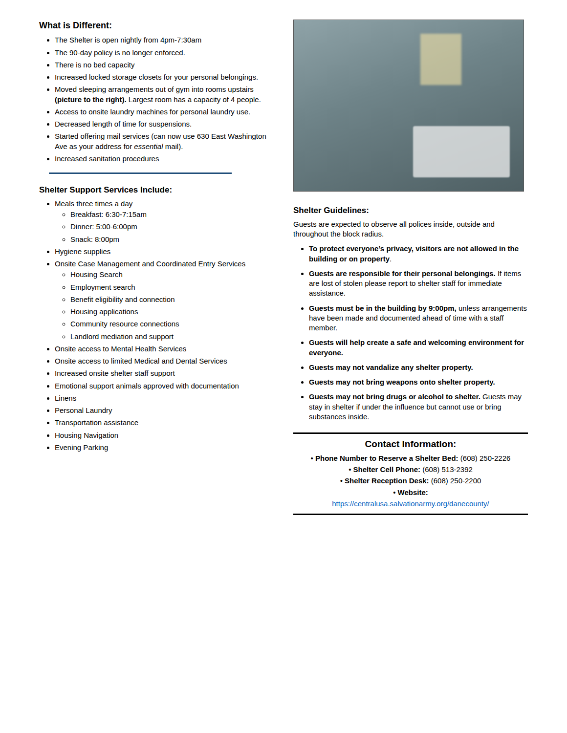What is Different:
The Shelter is open nightly from 4pm-7:30am
The 90-day policy is no longer enforced.
There is no bed capacity
Increased locked storage closets for your personal belongings.
Moved sleeping arrangements out of gym into rooms upstairs (picture to the right). Largest room has a capacity of 4 people.
Access to onsite laundry machines for personal laundry use.
Decreased length of time for suspensions.
Started offering mail services (can now use 630 East Washington Ave as your address for essential mail).
Increased sanitation procedures
Shelter Support Services Include:
Meals three times a day
Breakfast: 6:30-7:15am
Dinner: 5:00-6:00pm
Snack: 8:00pm
Hygiene supplies
Onsite Case Management and Coordinated Entry Services
Housing Search
Employment search
Benefit eligibility and connection
Housing applications
Community resource connections
Landlord mediation and support
Onsite access to Mental Health Services
Onsite access to limited Medical and Dental Services
Increased onsite shelter staff support
Emotional support animals approved with documentation
Linens
Personal Laundry
Transportation assistance
Housing Navigation
Evening Parking
Shelter Guidelines:
Guests are expected to observe all polices inside, outside and throughout the block radius.
To protect everyone’s privacy, visitors are not allowed in the building or on property.
Guests are responsible for their personal belongings. If items are lost of stolen please report to shelter staff for immediate assistance.
Guests must be in the building by 9:00pm, unless arrangements have been made and documented ahead of time with a staff member.
Guests will help create a safe and welcoming environment for everyone.
Guests may not vandalize any shelter property.
Guests may not bring weapons onto shelter property.
Guests may not bring drugs or alcohol to shelter. Guests may stay in shelter if under the influence but cannot use or bring substances inside.
Contact Information:
Phone Number to Reserve a Shelter Bed: (608) 250-2226
Shelter Cell Phone: (608) 513-2392
Shelter Reception Desk: (608) 250-2200
Website:
https://centralusa.salvationarmy.org/danecounty/